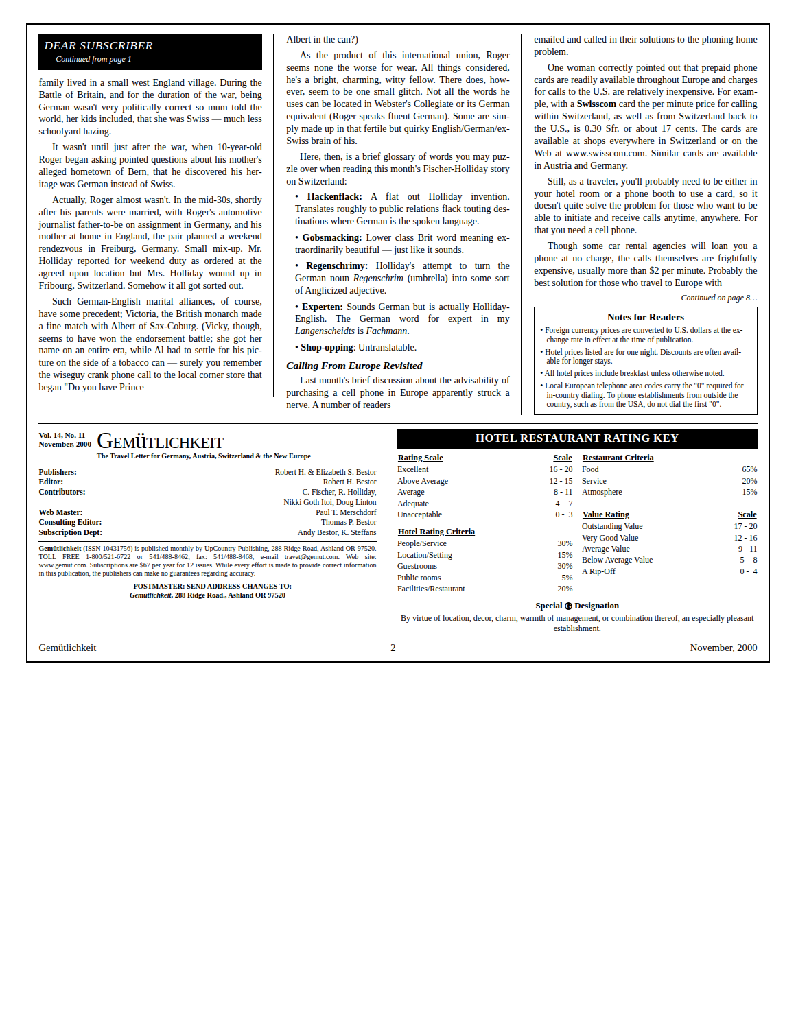Dear Subscriber
Continued from page 1
family lived in a small west England village. During the Battle of Britain, and for the duration of the war, being German wasn't very politically correct so mum told the world, her kids included, that she was Swiss — much less schoolyard hazing.
It wasn't until just after the war, when 10-year-old Roger began asking pointed questions about his mother's alleged hometown of Bern, that he discovered his heritage was German instead of Swiss.
Actually, Roger almost wasn't. In the mid-30s, shortly after his parents were married, with Roger's automotive journalist father-to-be on assignment in Germany, and his mother at home in England, the pair planned a weekend rendezvous in Freiburg, Germany. Small mix-up. Mr. Holliday reported for weekend duty as ordered at the agreed upon location but Mrs. Holliday wound up in Fribourg, Switzerland. Somehow it all got sorted out.
Such German-English marital alliances, of course, have some precedent; Victoria, the British monarch made a fine match with Albert of Sax-Coburg. (Vicky, though, seems to have won the endorsement battle; she got her name on an entire era, while Al had to settle for his picture on the side of a tobacco can — surely you remember the wiseguy crank phone call to the local corner store that began "Do you have Prince
Albert in the can?)
As the product of this international union, Roger seems none the worse for wear. All things considered, he's a bright, charming, witty fellow. There does, however, seem to be one small glitch. Not all the words he uses can be located in Webster's Collegiate or its German equivalent (Roger speaks fluent German). Some are simply made up in that fertile but quirky English/German/ex-Swiss brain of his.
Here, then, is a brief glossary of words you may puzzle over when reading this month's Fischer-Holliday story on Switzerland:
Hackenflack: A flat out Holliday invention. Translates roughly to public relations flack touting destinations where German is the spoken language.
Gobsmacking: Lower class Brit word meaning extraordinarily beautiful — just like it sounds.
Regenschrimy: Holliday's attempt to turn the German noun Regenschrim (umbrella) into some sort of Anglicized adjective.
Experten: Sounds German but is actually Holliday-English. The German word for expert in my Langenscheidts is Fachmann.
Shop-opping: Untranslatable.
Calling From Europe Revisited
Last month's brief discussion about the advisability of purchasing a cell phone in Europe apparently struck a nerve. A number of readers
emailed and called in their solutions to the phoning home problem.
One woman correctly pointed out that prepaid phone cards are readily available throughout Europe and charges for calls to the U.S. are relatively inexpensive. For example, with a Swisscom card the per minute price for calling within Switzerland, as well as from Switzerland back to the U.S., is 0.30 Sfr. or about 17 cents. The cards are available at shops everywhere in Switzerland or on the Web at www.swisscom.com. Similar cards are available in Austria and Germany.
Still, as a traveler, you'll probably need to be either in your hotel room or a phone booth to use a card, so it doesn't quite solve the problem for those who want to be able to initiate and receive calls anytime, anywhere. For that you need a cell phone.
Though some car rental agencies will loan you a phone at no charge, the calls themselves are frightfully expensive, usually more than $2 per minute. Probably the best solution for those who travel to Europe with
Continued on page 8…
Notes for Readers
Foreign currency prices are converted to U.S. dollars at the exchange rate in effect at the time of publication.
Hotel prices listed are for one night. Discounts are often available for longer stays.
All hotel prices include breakfast unless otherwise noted.
Local European telephone area codes carry the "0" required for in-country dialing. To phone establishments from outside the country, such as from the USA, do not dial the first "0".
Vol. 14, No. 11
November, 2000
GEMüTLICHKEIT
The Travel Letter for Germany, Austria, Switzerland & the New Europe
| Publishers: | Robert H. & Elizabeth S. Bestor |
| Editor: | Robert H. Bestor |
| Contributors: | C. Fischer, R. Holliday, |
| | Nikki Goth Itoi, Doug Linton |
| Web Master: | Paul T. Merschdorf |
| Consulting Editor: | Thomas P. Bestor |
| Subscription Dept: | Andy Bestor, K. Steffans |
Gemütlichkeit (ISSN 10431756) is published monthly by UpCountry Publishing, 288 Ridge Road, Ashland OR 97520. TOLL FREE 1-800/521-6722 or 541/488-8462, fax: 541/488-8468, e-mail travet@gemut.com. Web site: www.gemut.com. Subscriptions are $67 per year for 12 issues. While every effort is made to provide correct information in this publication, the publishers can make no guarantees regarding accuracy.
POSTMASTER: SEND ADDRESS CHANGES TO:
Gemütlichkeit, 288 Ridge Road., Ashland OR 97520
HOTEL RESTAURANT RATING KEY
| Rating Scale | Scale |
| --- | --- |
| Excellent | 16 - 20 |
| Above Average | 12 - 15 |
| Average | 8 - 11 |
| Adequate | 4 - 7 |
| Unacceptable | 0 - 3 |
| Hotel Rating Criteria | |
| People/Service | 30% |
| Location/Setting | 15% |
| Guestrooms | 30% |
| Public rooms | 5% |
| Facilities/Restaurant | 20% |
| Restaurant Criteria | |
| --- | --- |
| Food | 65% |
| Service | 20% |
| Atmosphere | 15% |
| Value Rating | Scale |
| Outstanding Value | 17 - 20 |
| Very Good Value | 12 - 16 |
| Average Value | 9 - 11 |
| Below Average Value | 5 - 8 |
| A Rip-Off | 0 - 4 |
Special G Designation
By virtue of location, decor, charm, warmth of management, or combination thereof, an especially pleasant establishment.
Gemütlichkeit
2
November, 2000